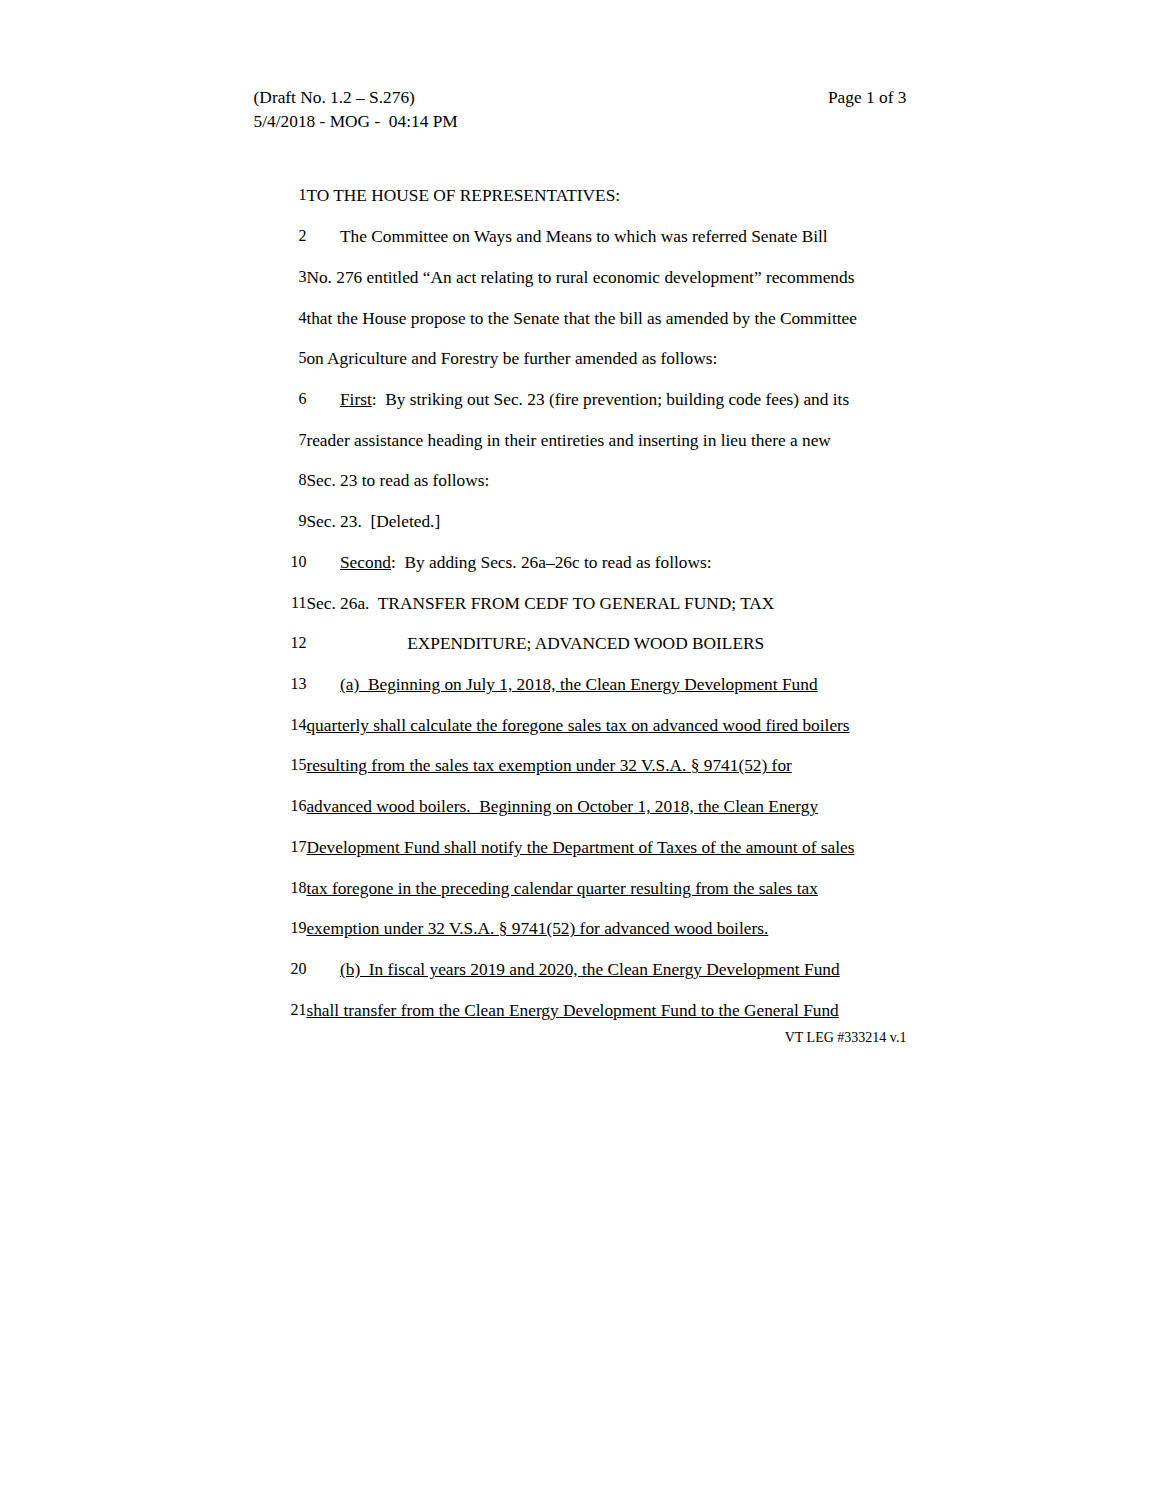(Draft No. 1.2 – S.276)
5/4/2018 - MOG - 04:14 PM
Page 1 of 3
| 1 | TO THE HOUSE OF REPRESENTATIVES: |
| 2 | The Committee on Ways and Means to which was referred Senate Bill |
| 3 | No. 276 entitled “An act relating to rural economic development” recommends |
| 4 | that the House propose to the Senate that the bill as amended by the Committee |
| 5 | on Agriculture and Forestry be further amended as follows: |
| 6 | First : By striking out Sec. 23 (fire prevention; building code fees) and its |
| 7 | reader assistance heading in their entireties and inserting in lieu there a new |
| 8 | Sec. 23 to read as follows: |
| 9 | Sec. 23. [Deleted.] |
| 10 | Second : By adding Secs. 26a–26c to read as follows: |
| 11 | Sec. 26a. TRANSFER FROM CEDF TO GENERAL FUND; TAX |
| 12 | EXPENDITURE; ADVANCED WOOD BOILERS |
| 13 | (a) Beginning on July 1, 2018, the Clean Energy Development Fund |
| 14 | quarterly shall calculate the foregone sales tax on advanced wood fired boilers |
| 15 | resulting from the sales tax exemption under 32 V.S.A. § 9741(52) for |
| 16 | advanced wood boilers. Beginning on October 1, 2018, the Clean Energy |
| 17 | Development Fund shall notify the Department of Taxes of the amount of sales |
| 18 | tax foregone in the preceding calendar quarter resulting from the sales tax |
| 19 | exemption under 32 V.S.A. § 9741(52) for advanced wood boilers. |
| 20 | (b) In fiscal years 2019 and 2020, the Clean Energy Development Fund |
| 21 | shall transfer from the Clean Energy Development Fund to the General Fund |
VT LEG #333214 v.1